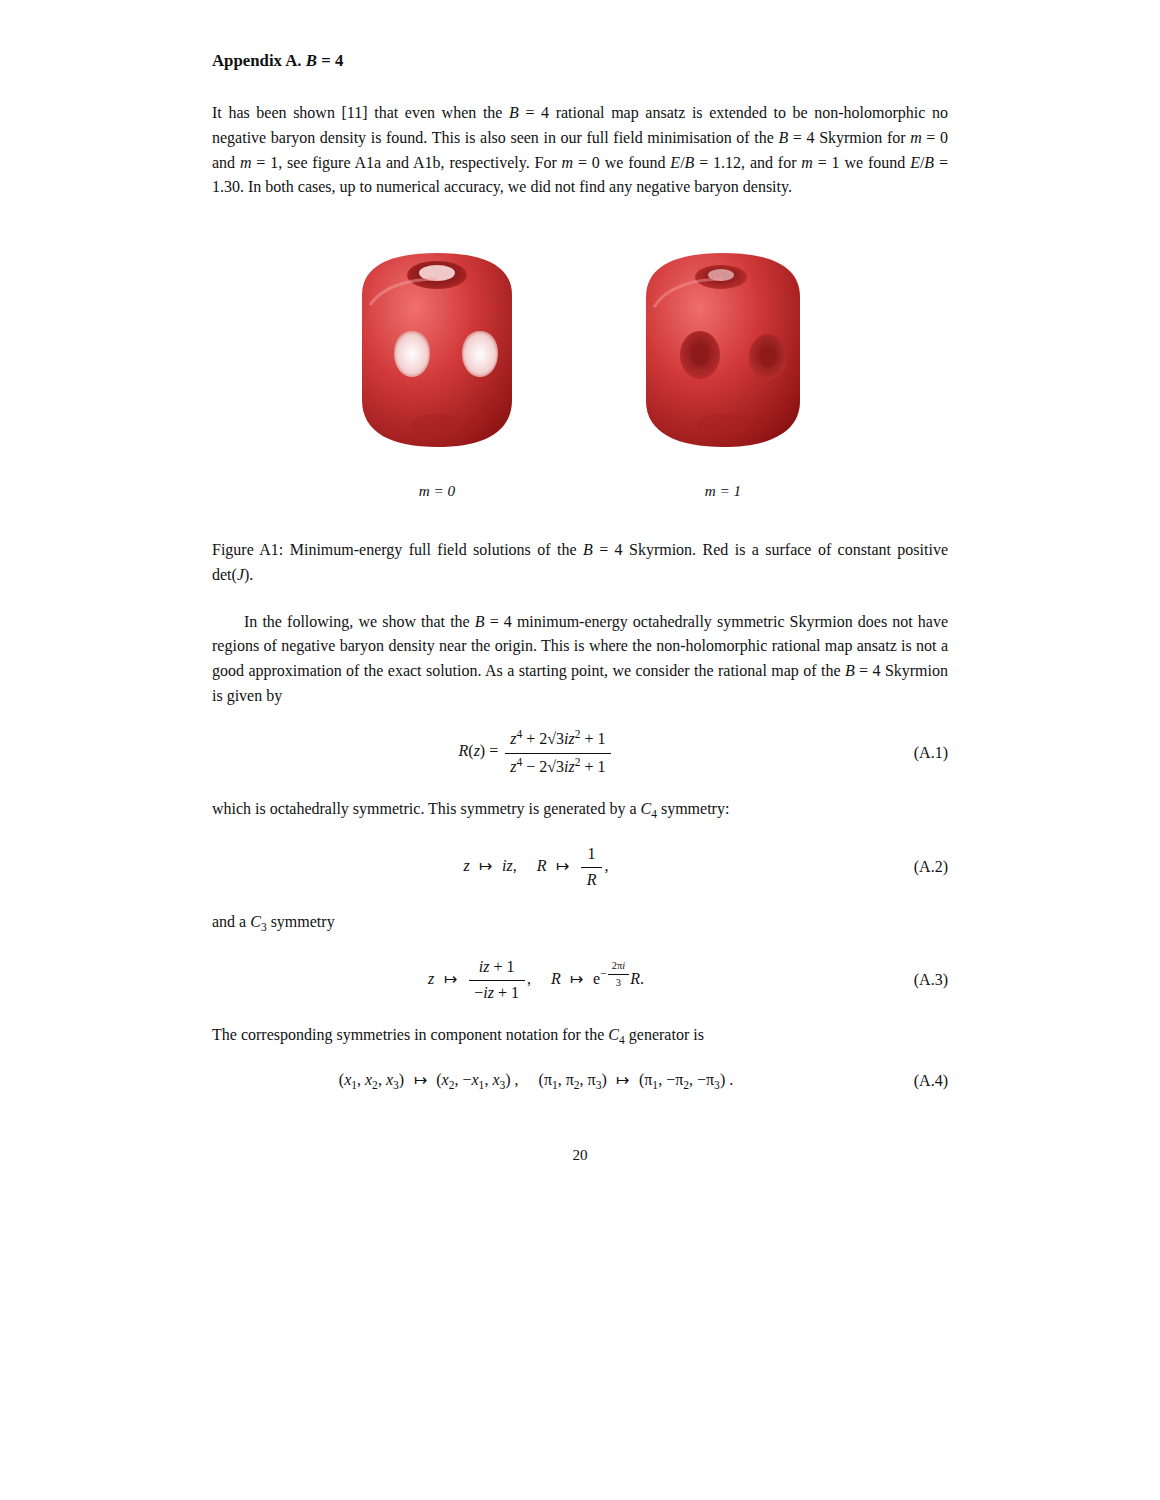Appendix A. B = 4
It has been shown [11] that even when the B = 4 rational map ansatz is extended to be non-holomorphic no negative baryon density is found. This is also seen in our full field minimisation of the B = 4 Skyrmion for m = 0 and m = 1, see figure A1a and A1b, respectively. For m = 0 we found E/B = 1.12, and for m = 1 we found E/B = 1.30. In both cases, up to numerical accuracy, we did not find any negative baryon density.
m = 0
m = 1
Figure A1: Minimum-energy full field solutions of the B = 4 Skyrmion. Red is a surface of constant positive det(J).
In the following, we show that the B = 4 minimum-energy octahedrally symmetric Skyrmion does not have regions of negative baryon density near the origin. This is where the non-holomorphic rational map ansatz is not a good approximation of the exact solution. As a starting point, we consider the rational map of the B = 4 Skyrmion is given by
R(z) = z4 + 2√3iz2 + 1 z4 − 2√3iz2 + 1
(A.1)
which is octahedrally symmetric. This symmetry is generated by a C4 symmetry:
z ↦ iz, R ↦ 1 R ,
(A.2)
and a C3 symmetry
z ↦ iz + 1 −iz + 1 , R ↦ e−2πi 3R.
(A.3)
The corresponding symmetries in component notation for the C4 generator is
(x1, x2, x3) ↦ (x2, −x1, x3) , (π1, π2, π3) ↦ (π1, −π2, −π3) .
(A.4)
20